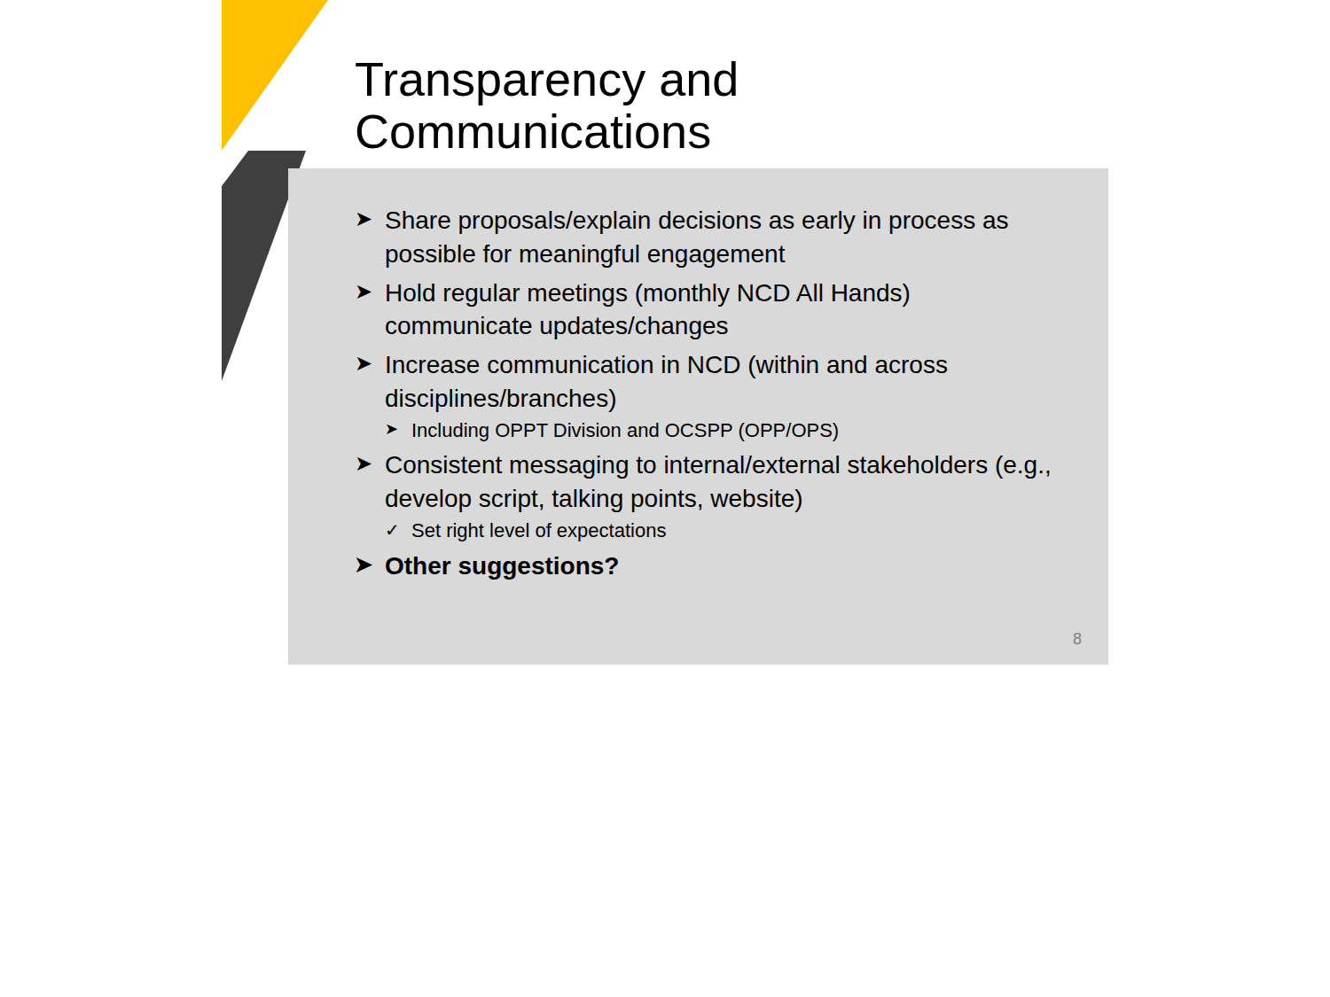Transparency and Communications
Share proposals/explain decisions as early in process as possible for meaningful engagement
Hold regular meetings (monthly NCD All Hands) communicate updates/changes
Increase communication in NCD (within and across disciplines/branches)
Including OPPT Division and OCSPP (OPP/OPS)
Consistent messaging to internal/external stakeholders (e.g., develop script, talking points, website)
Set right level of expectations
Other suggestions?
8